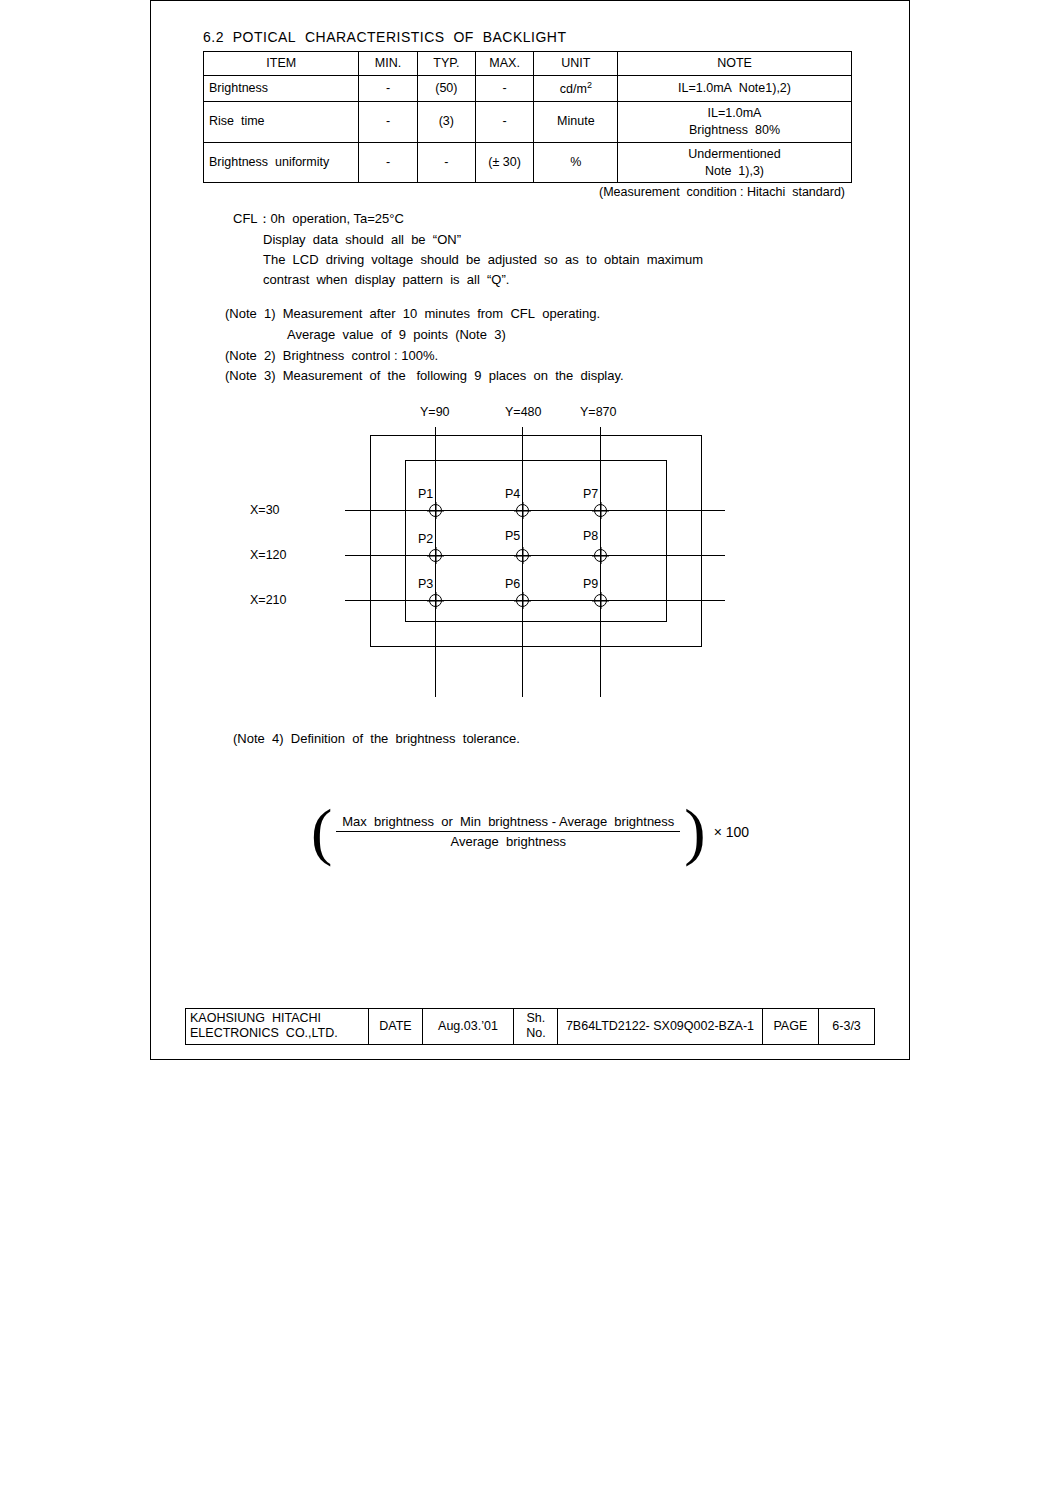6.2 POTICAL CHARACTERISTICS OF BACKLIGHT
| ITEM | MIN. | TYP. | MAX. | UNIT | NOTE |
| --- | --- | --- | --- | --- | --- |
| Brightness | - | (50) | - | cd/m 2 | IL=1.0mA Note1),2) |
| Rise time | - | (3) | - | Minute | IL=1.0mA Brightness 80% |
| Brightness uniformity | - | - | ( ± 30) | % | Undermentioned Note 1),3) |
(Measurement condition : Hitachi standard)
CFL：0h operation, Ta=25°C
Display data should all be “ON”
The LCD driving voltage should be adjusted so as to obtain maximum
contrast when display pattern is all “Q”.
(Note 1) Measurement after 10 minutes from CFL operating.
Average value of 9 points (Note 3)
(Note 2) Brightness control : 100%.
(Note 3) Measurement of the following 9 places on the display.
Y=90
Y=480
Y=870
X=30
X=120
X=210
P1
P4
P7
P2
P5
P8
P3
P6
P9
(Note 4) Definition of the brightness tolerance.
( Max brightness or Min brightness - Average brightness Average brightness ) × 100
| KAOHSIUNG HITACHI ELECTRONICS CO.,LTD. | DATE | Aug.03.’01 | Sh. No. | 7B64LTD2122- SX09Q002-BZA-1 | PAGE | 6-3/3 |